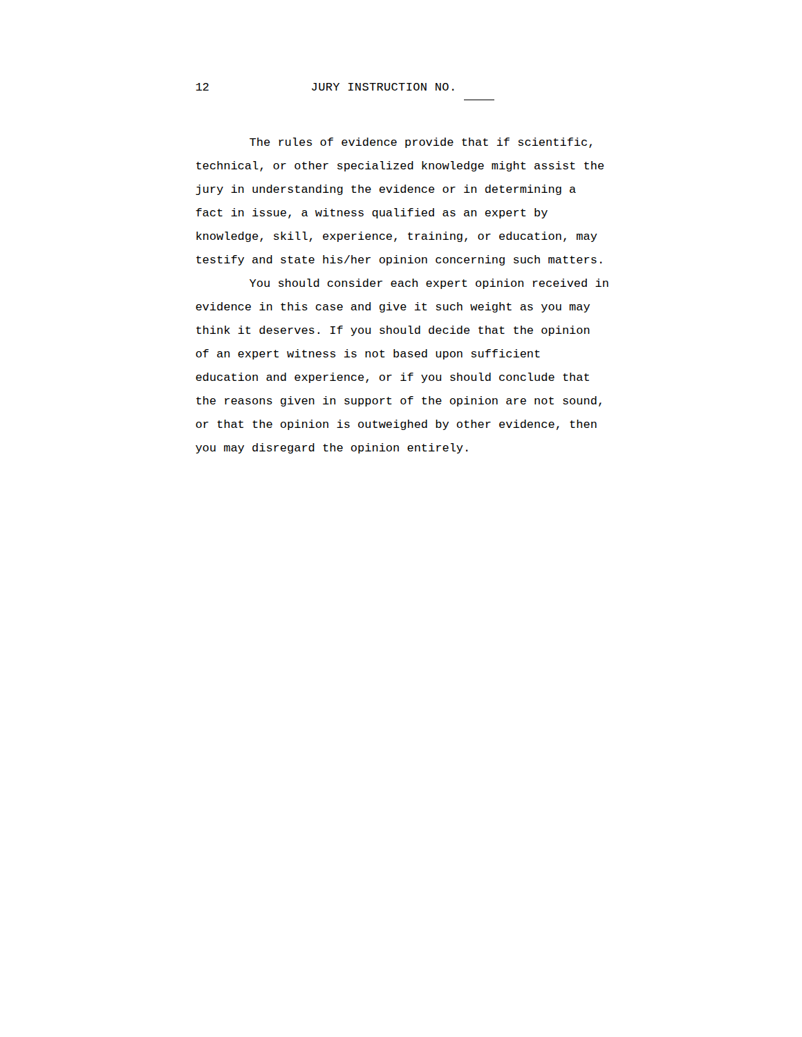12
JURY INSTRUCTION NO.
The rules of evidence provide that if scientific, technical, or other specialized knowledge might assist the jury in understanding the evidence or in determining a fact in issue, a witness qualified as an expert by knowledge, skill, experience, training, or education, may testify and state his/her opinion concerning such matters.
You should consider each expert opinion received in evidence in this case and give it such weight as you may think it deserves. If you should decide that the opinion of an expert witness is not based upon sufficient education and experience, or if you should conclude that the reasons given in support of the opinion are not sound, or that the opinion is outweighed by other evidence, then you may disregard the opinion entirely.